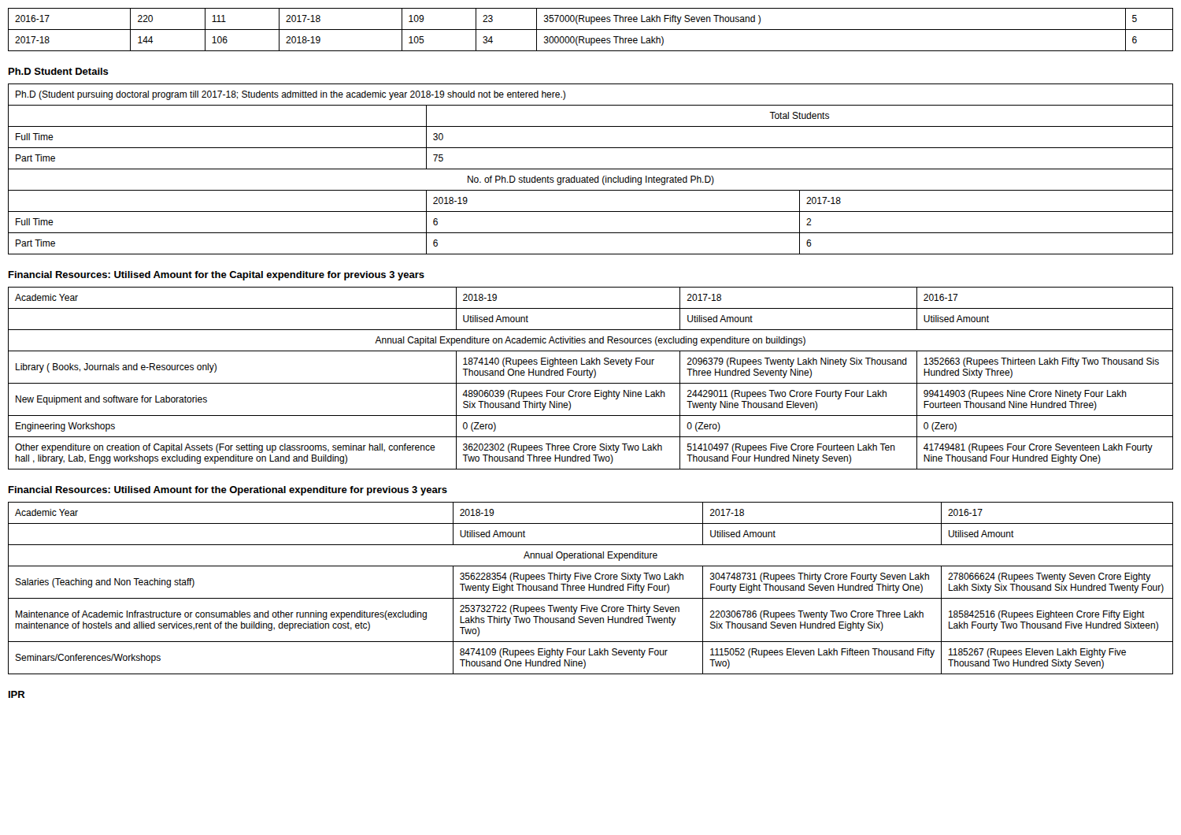| 2016-17 | 220 | 111 | 2017-18 | 109 | 23 | 357000(Rupees Three Lakh Fifty Seven Thousand ) | 5 |
| 2017-18 | 144 | 106 | 2018-19 | 105 | 34 | 300000(Rupees Three Lakh) | 6 |
Ph.D Student Details
| Ph.D (Student pursuing doctoral program till 2017-18; Students admitted in the academic year 2018-19 should not be entered here.) |
| | Total Students |
| Full Time | 30 |
| Part Time | 75 |
| No. of Ph.D students graduated (including Integrated Ph.D) |
| | 2018-19 | 2017-18 |
| Full Time | 6 | 2 |
| Part Time | 6 | 6 |
Financial Resources: Utilised Amount for the Capital expenditure for previous 3 years
| Academic Year | 2018-19 | 2017-18 | 2016-17 |
| | Utilised Amount | Utilised Amount | Utilised Amount |
| Annual Capital Expenditure on Academic Activities and Resources (excluding expenditure on buildings) |
| Library ( Books, Journals and e-Resources only) | 1874140 (Rupees Eighteen Lakh Sevety Four Thousand One Hundred Fourty) | 2096379 (Rupees Twenty Lakh Ninety Six Thousand Three Hundred Seventy Nine) | 1352663 (Rupees Thirteen Lakh Fifty Two Thousand Sis Hundred Sixty Three) |
| New Equipment and software for Laboratories | 48906039 (Rupees Four Crore Eighty Nine Lakh Six Thousand Thirty Nine) | 24429011 (Rupees Two Crore Fourty Four Lakh Twenty Nine Thousand Eleven) | 99414903 (Rupees Nine Crore Ninety Four Lakh Fourteen Thousand Nine Hundred Three) |
| Engineering Workshops | 0 (Zero) | 0 (Zero) | 0 (Zero) |
| Other expenditure on creation of Capital Assets (For setting up classrooms, seminar hall, conference hall , library, Lab, Engg workshops excluding expenditure on Land and Building) | 36202302 (Rupees Three Crore Sixty Two Lakh Two Thousand Three Hundred Two) | 51410497 (Rupees Five Crore Fourteen Lakh Ten Thousand Four Hundred Ninety Seven) | 41749481 (Rupees Four Crore Seventeen Lakh Fourty Nine Thousand Four Hundred Eighty One) |
Financial Resources: Utilised Amount for the Operational expenditure for previous 3 years
| Academic Year | 2018-19 | 2017-18 | 2016-17 |
| | Utilised Amount | Utilised Amount | Utilised Amount |
| Annual Operational Expenditure |
| Salaries (Teaching and Non Teaching staff) | 356228354 (Rupees Thirty Five Crore Sixty Two Lakh Twenty Eight Thousand Three Hundred Fifty Four) | 304748731 (Rupees Thirty Crore Fourty Seven Lakh Fourty Eight Thousand Seven Hundred Thirty One) | 278066624 (Rupees Twenty Seven Crore Eighty Lakh Sixty Six Thousand Six Hundred Twenty Four) |
| Maintenance of Academic Infrastructure or consumables and other running expenditures(excluding maintenance of hostels and allied services,rent of the building, depreciation cost, etc) | 253732722 (Rupees Twenty Five Crore Thirty Seven Lakhs Thirty Two Thousand Seven Hundred Twenty Two) | 220306786 (Rupees Twenty Two Crore Three Lakh Six Thousand Seven Hundred Eighty Six) | 185842516 (Rupees Eighteen Crore Fifty Eight Lakh Fourty Two Thousand Five Hundred Sixteen) |
| Seminars/Conferences/Workshops | 8474109 (Rupees Eighty Four Lakh Seventy Four Thousand One Hundred Nine) | 1115052 (Rupees Eleven Lakh Fifteen Thousand Fifty Two) | 1185267 (Rupees Eleven Lakh Eighty Five Thousand Two Hundred Sixty Seven) |
IPR